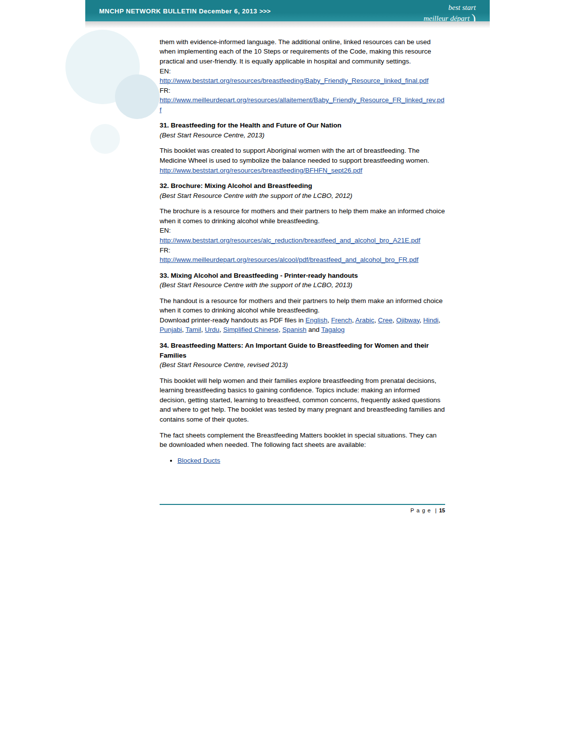MNCHP NETWORK BULLETIN December 6, 2013 >>>
best start
meilleur départ)
them with evidence-informed language. The additional online, linked resources can be used when implementing each of the 10 Steps or requirements of the Code, making this resource practical and user-friendly. It is equally applicable in hospital and community settings.
EN:
http://www.beststart.org/resources/breastfeeding/Baby_Friendly_Resource_linked_final.pdf
FR:
http://www.meilleurdepart.org/resources/allaitement/Baby_Friendly_Resource_FR_linked_rev.pdf
31. Breastfeeding for the Health and Future of Our Nation
(Best Start Resource Centre, 2013)
This booklet was created to support Aboriginal women with the art of breastfeeding. The Medicine Wheel is used to symbolize the balance needed to support breastfeeding women.
http://www.beststart.org/resources/breastfeeding/BFHFN_sept26.pdf
32. Brochure: Mixing Alcohol and Breastfeeding
(Best Start Resource Centre with the support of the LCBO, 2012)
The brochure is a resource for mothers and their partners to help them make an informed choice when it comes to drinking alcohol while breastfeeding.
EN:
http://www.beststart.org/resources/alc_reduction/breastfeed_and_alcohol_bro_A21E.pdf
FR:
http://www.meilleurdepart.org/resources/alcool/pdf/breastfeed_and_alcohol_bro_FR.pdf
33. Mixing Alcohol and Breastfeeding - Printer-ready handouts
(Best Start Resource Centre with the support of the LCBO, 2013)
The handout is a resource for mothers and their partners to help them make an informed choice when it comes to drinking alcohol while breastfeeding.
Download printer-ready handouts as PDF files in English, French, Arabic, Cree, Ojibway, Hindi, Punjabi, Tamil, Urdu, Simplified Chinese, Spanish and Tagalog
34. Breastfeeding Matters: An Important Guide to Breastfeeding for Women and their Families
(Best Start Resource Centre, revised 2013)
This booklet will help women and their families explore breastfeeding from prenatal decisions, learning breastfeeding basics to gaining confidence. Topics include: making an informed decision, getting started, learning to breastfeed, common concerns, frequently asked questions and where to get help. The booklet was tested by many pregnant and breastfeeding families and contains some of their quotes.
The fact sheets complement the Breastfeeding Matters booklet in special situations. They can be downloaded when needed. The following fact sheets are available:
Blocked Ducts
P a g e | 15